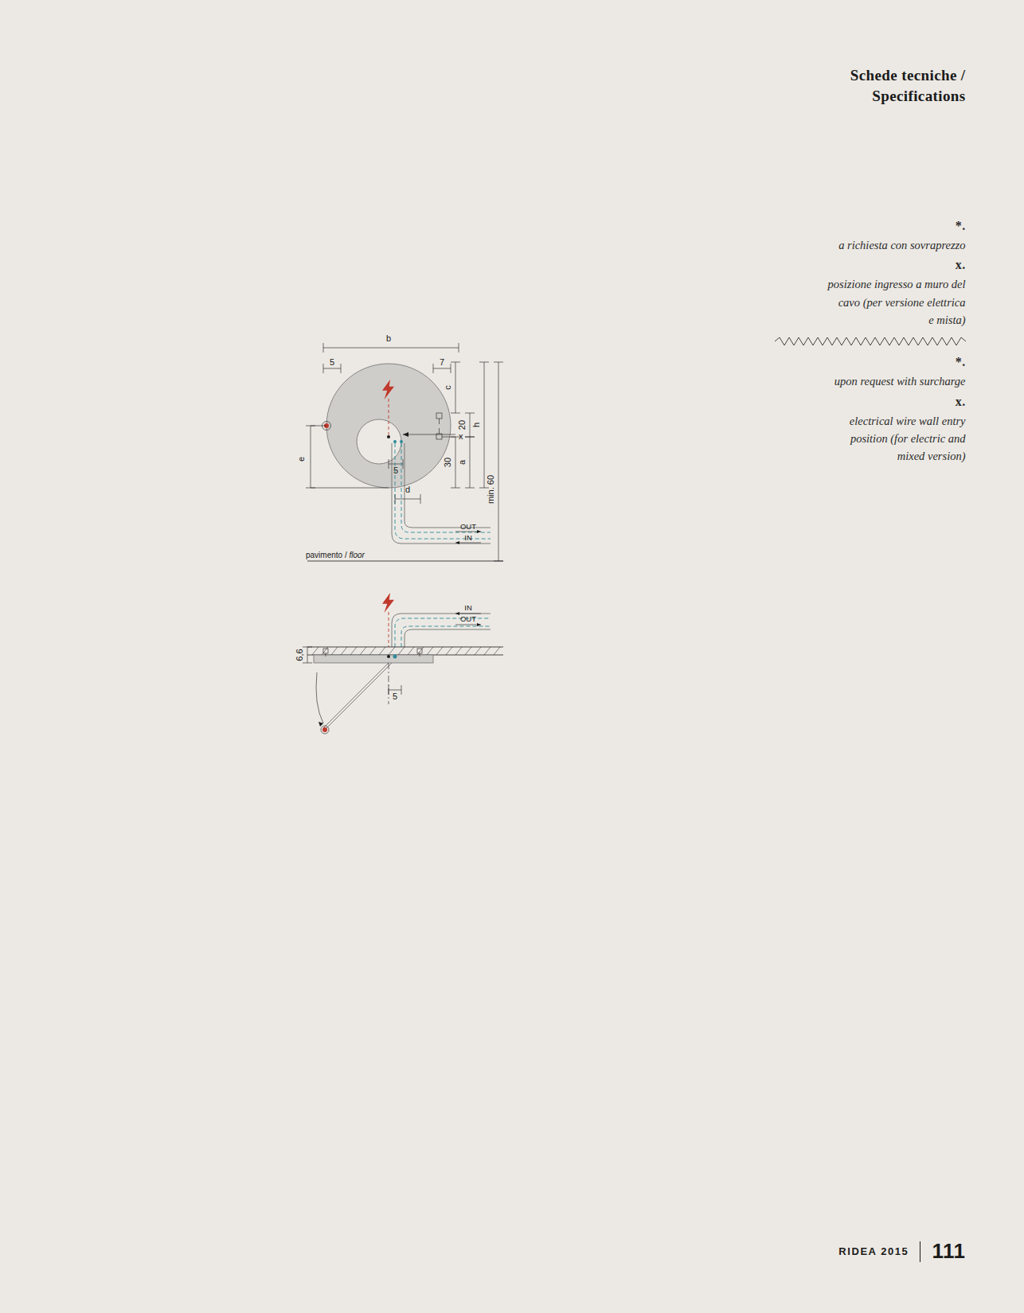Schede tecniche /
Specifications
*.
a richiesta con sovraprezzo
x.
posizione ingresso a muro del
cavo (per versione elettrica
e mista)
*.
upon request with surcharge
x.
electrical wire wall entry
position (for electric and
mixed version)
b 5 7 e x c 20 30 a h 5 d OUT IN min. 60 pavimento / floor IN OUT 6,6 5
RIDEA 2015 111